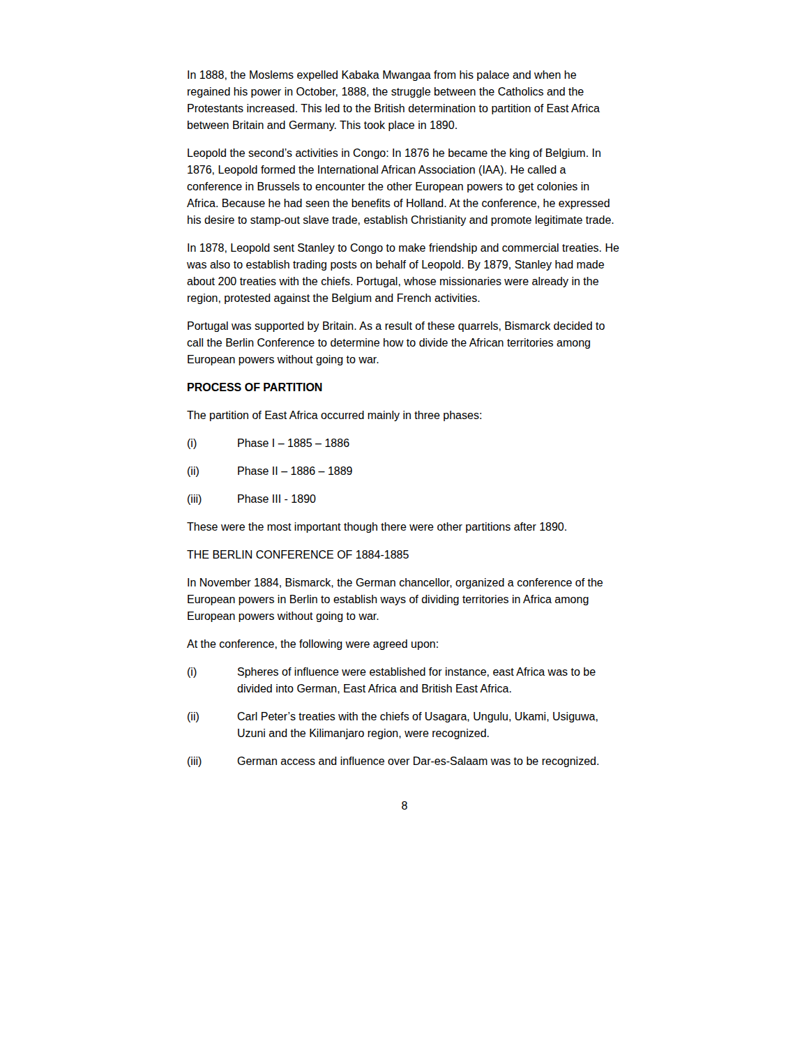In 1888, the Moslems expelled Kabaka Mwangaa from his palace and when he regained his power in October, 1888, the struggle between the Catholics and the Protestants increased. This led to the British determination to partition of East Africa between Britain and Germany. This took place in 1890.
Leopold the second’s activities in Congo: In 1876 he became the king of Belgium. In 1876, Leopold formed the International African Association (IAA). He called a conference in Brussels to encounter the other European powers to get colonies in Africa. Because he had seen the benefits of Holland. At the conference, he expressed his desire to stamp-out slave trade, establish Christianity and promote legitimate trade.
In 1878, Leopold sent Stanley to Congo to make friendship and commercial treaties. He was also to establish trading posts on behalf of Leopold. By 1879, Stanley had made about 200 treaties with the chiefs. Portugal, whose missionaries were already in the region, protested against the Belgium and French activities.
Portugal was supported by Britain. As a result of these quarrels, Bismarck decided to call the Berlin Conference to determine how to divide the African territories among European powers without going to war.
PROCESS OF PARTITION
The partition of East Africa occurred mainly in three phases:
(i) Phase I – 1885 – 1886
(ii) Phase II – 1886 – 1889
(iii) Phase III - 1890
These were the most important though there were other partitions after 1890.
THE BERLIN CONFERENCE OF 1884-1885
In November 1884, Bismarck, the German chancellor, organized a conference of the European powers in Berlin to establish ways of dividing territories in Africa among European powers without going to war.
At the conference, the following were agreed upon:
(i) Spheres of influence were established for instance, east Africa was to be divided into German, East Africa and British East Africa.
(ii) Carl Peter’s treaties with the chiefs of Usagara, Ungulu, Ukami, Usiguwa, Uzuni and the Kilimanjaro region, were recognized.
(iii) German access and influence over Dar-es-Salaam was to be recognized.
8